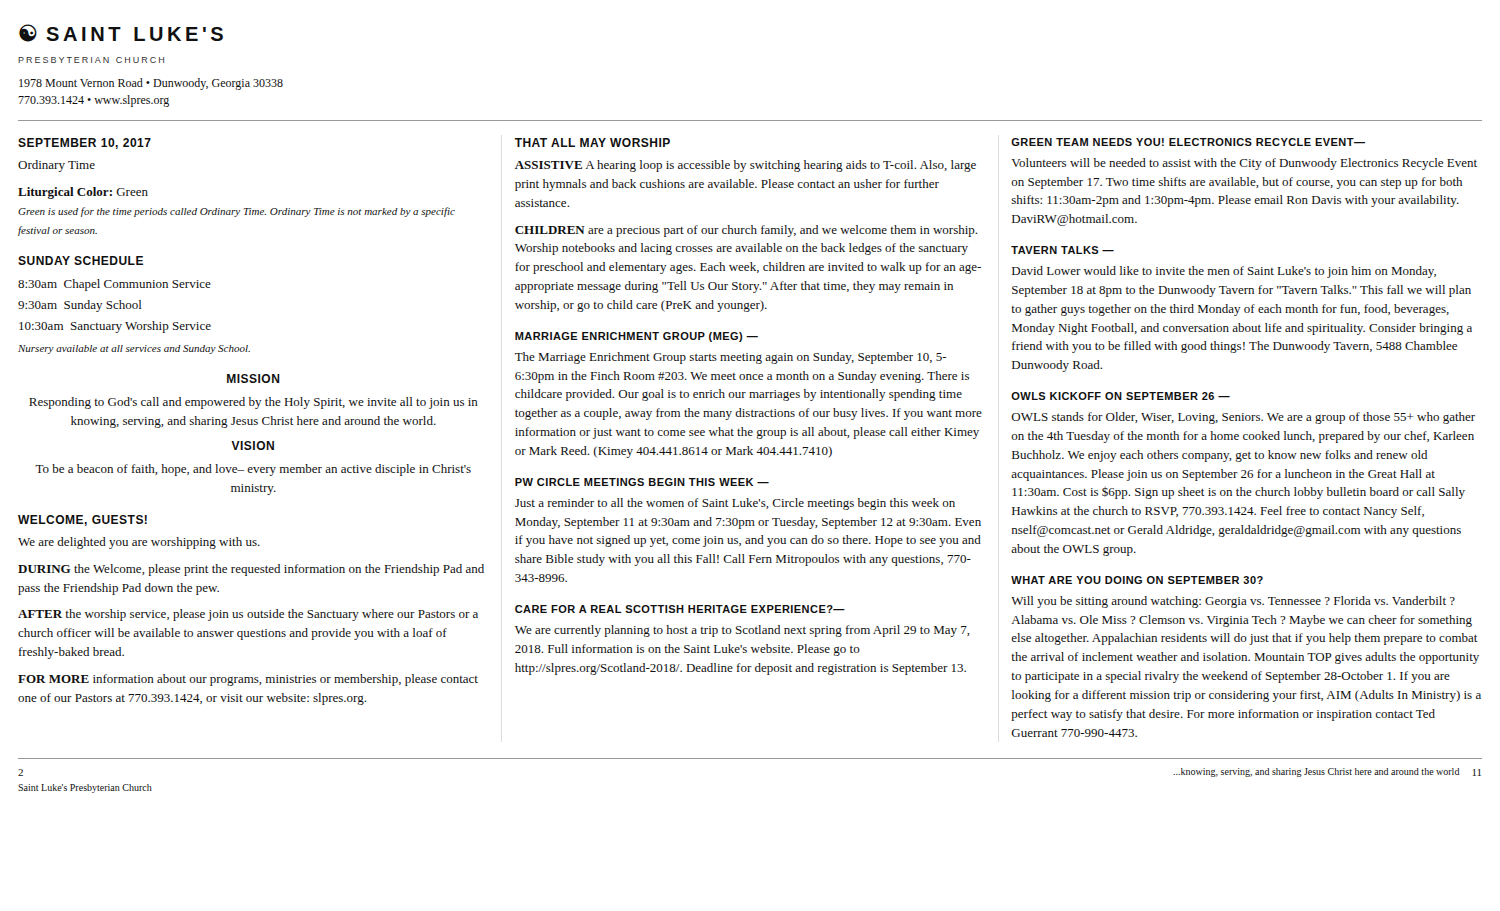☯SAINT LUKE'S
Presbyterian Church
1978 Mount Vernon Road • Dunwoody, Georgia 30338
770.393.1424 • www.slpres.org
September 10, 2017
Ordinary Time
Liturgical Color: Green
Green is used for the time periods called Ordinary Time. Ordinary Time is not marked by a specific festival or season.
Sunday Schedule
8:30am Chapel Communion Service
9:30am Sunday School
10:30am Sanctuary Worship Service
Nursery available at all services and Sunday School.
Mission
Responding to God's call and empowered by the Holy Spirit, we invite all to join us in knowing, serving, and sharing Jesus Christ here and around the world.
Vision
To be a beacon of faith, hope, and love– every member an active disciple in Christ's ministry.
Welcome, Guests!
We are delighted you are worshipping with us.
DURING the Welcome, please print the requested information on the Friendship Pad and pass the Friendship Pad down the pew.
AFTER the worship service, please join us outside the Sanctuary where our Pastors or a church officer will be available to answer questions and provide you with a loaf of freshly-baked bread.
FOR MORE information about our programs, ministries or membership, please contact one of our Pastors at 770.393.1424, or visit our website: slpres.org.
That All May Worship
ASSISTIVE A hearing loop is accessible by switching hearing aids to T-coil. Also, large print hymnals and back cushions are available. Please contact an usher for further assistance.
CHILDREN are a precious part of our church family, and we welcome them in worship. Worship notebooks and lacing crosses are available on the back ledges of the sanctuary for preschool and elementary ages. Each week, children are invited to walk up for an age-appropriate message during "Tell Us Our Story." After that time, they may remain in worship, or go to child care (PreK and younger).
Marriage Enrichment Group (MEG) —
The Marriage Enrichment Group starts meeting again on Sunday, September 10, 5-6:30pm in the Finch Room #203. We meet once a month on a Sunday evening. There is childcare provided. Our goal is to enrich our marriages by intentionally spending time together as a couple, away from the many distractions of our busy lives. If you want more information or just want to come see what the group is all about, please call either Kimey or Mark Reed. (Kimey 404.441.8614 or Mark 404.441.7410)
PW Circle Meetings Begin This Week —
Just a reminder to all the women of Saint Luke's, Circle meetings begin this week on Monday, September 11 at 9:30am and 7:30pm or Tuesday, September 12 at 9:30am. Even if you have not signed up yet, come join us, and you can do so there. Hope to see you and share Bible study with you all this Fall! Call Fern Mitropoulos with any questions, 770-343-8996.
Care for a Real Scottish Heritage Experience?—
We are currently planning to host a trip to Scotland next spring from April 29 to May 7, 2018. Full information is on the Saint Luke's website. Please go to http://slpres.org/Scotland-2018/. Deadline for deposit and registration is September 13.
Green Team Needs You! Electronics Recycle Event—
Volunteers will be needed to assist with the City of Dunwoody Electronics Recycle Event on September 17. Two time shifts are available, but of course, you can step up for both shifts: 11:30am-2pm and 1:30pm-4pm. Please email Ron Davis with your availability. DaviRW@hotmail.com.
Tavern Talks —
David Lower would like to invite the men of Saint Luke's to join him on Monday, September 18 at 8pm to the Dunwoody Tavern for "Tavern Talks." This fall we will plan to gather guys together on the third Monday of each month for fun, food, beverages, Monday Night Football, and conversation about life and spirituality. Consider bringing a friend with you to be filled with good things! The Dunwoody Tavern, 5488 Chamblee Dunwoody Road.
OWLS Kickoff on September 26 —
OWLS stands for Older, Wiser, Loving, Seniors. We are a group of those 55+ who gather on the 4th Tuesday of the month for a home cooked lunch, prepared by our chef, Karleen Buchholz. We enjoy each others company, get to know new folks and renew old acquaintances. Please join us on September 26 for a luncheon in the Great Hall at 11:30am. Cost is $6pp. Sign up sheet is on the church lobby bulletin board or call Sally Hawkins at the church to RSVP, 770.393.1424. Feel free to contact Nancy Self, nself@comcast.net or Gerald Aldridge, geraldaldridge@gmail.com with any questions about the OWLS group.
What Are You Doing on September 30?
Will you be sitting around watching: Georgia vs. Tennessee ? Florida vs. Vanderbilt ? Alabama vs. Ole Miss ? Clemson vs. Virginia Tech ? Maybe we can cheer for something else altogether. Appalachian residents will do just that if you help them prepare to combat the arrival of inclement weather and isolation. Mountain TOP gives adults the opportunity to participate in a special rivalry the weekend of September 28-October 1. If you are looking for a different mission trip or considering your first, AIM (Adults In Ministry) is a perfect way to satisfy that desire. For more information or inspiration contact Ted Guerrant 770-990-4473.
2
Saint Luke's Presbyterian Church
...knowing, serving, and sharing Jesus Christ here and around the world
11